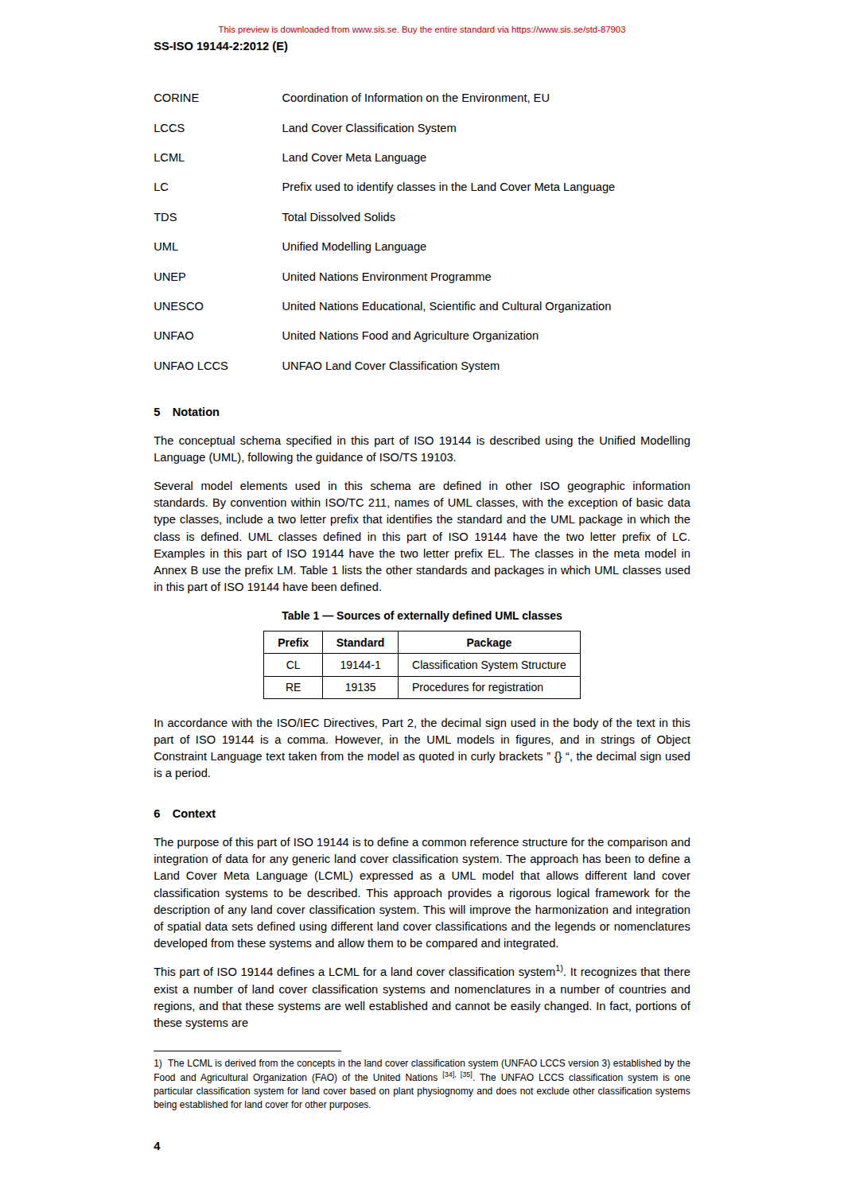This preview is downloaded from www.sis.se. Buy the entire standard via https://www.sis.se/std-87903
SS-ISO 19144-2:2012 (E)
CORINE
Coordination of Information on the Environment, EU
LCCS
Land Cover Classification System
LCML
Land Cover Meta Language
LC
Prefix used to identify classes in the Land Cover Meta Language
TDS
Total Dissolved Solids
UML
Unified Modelling Language
UNEP
United Nations Environment Programme
UNESCO
United Nations Educational, Scientific and Cultural Organization
UNFAO
United Nations Food and Agriculture Organization
UNFAO LCCS
UNFAO Land Cover Classification System
5 Notation
The conceptual schema specified in this part of ISO 19144 is described using the Unified Modelling Language (UML), following the guidance of ISO/TS 19103.
Several model elements used in this schema are defined in other ISO geographic information standards. By convention within ISO/TC 211, names of UML classes, with the exception of basic data type classes, include a two letter prefix that identifies the standard and the UML package in which the class is defined. UML classes defined in this part of ISO 19144 have the two letter prefix of LC. Examples in this part of ISO 19144 have the two letter prefix EL. The classes in the meta model in Annex B use the prefix LM. Table 1 lists the other standards and packages in which UML classes used in this part of ISO 19144 have been defined.
Table 1 — Sources of externally defined UML classes
| Prefix | Standard | Package |
| --- | --- | --- |
| CL | 19144-1 | Classification System Structure |
| RE | 19135 | Procedures for registration |
In accordance with the ISO/IEC Directives, Part 2, the decimal sign used in the body of the text in this part of ISO 19144 is a comma. However, in the UML models in figures, and in strings of Object Constraint Language text taken from the model as quoted in curly brackets ” {} “, the decimal sign used is a period.
6 Context
The purpose of this part of ISO 19144 is to define a common reference structure for the comparison and integration of data for any generic land cover classification system. The approach has been to define a Land Cover Meta Language (LCML) expressed as a UML model that allows different land cover classification systems to be described. This approach provides a rigorous logical framework for the description of any land cover classification system. This will improve the harmonization and integration of spatial data sets defined using different land cover classifications and the legends or nomenclatures developed from these systems and allow them to be compared and integrated.
This part of ISO 19144 defines a LCML for a land cover classification system1). It recognizes that there exist a number of land cover classification systems and nomenclatures in a number of countries and regions, and that these systems are well established and cannot be easily changed. In fact, portions of these systems are
1) The LCML is derived from the concepts in the land cover classification system (UNFAO LCCS version 3) established by the Food and Agricultural Organization (FAO) of the United Nations [34], [35]. The UNFAO LCCS classification system is one particular classification system for land cover based on plant physiognomy and does not exclude other classification systems being established for land cover for other purposes.
4